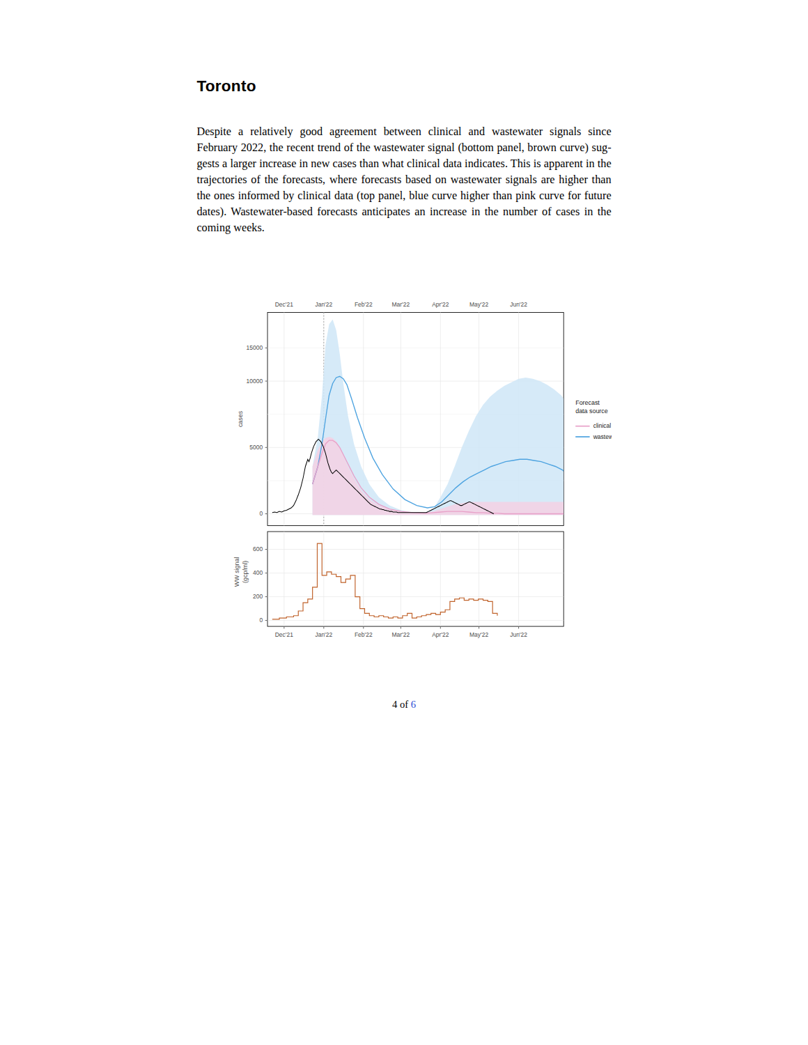Toronto
Despite a relatively good agreement between clinical and wastewater signals since February 2022, the recent trend of the wastewater signal (bottom panel, brown curve) suggests a larger increase in new cases than what clinical data indicates. This is apparent in the trajectories of the forecasts, where forecasts based on wastewater signals are higher than the ones informed by clinical data (top panel, blue curve higher than pink curve for future dates). Wastewater-based forecasts anticipates an increase in the number of cases in the coming weeks.
0 5000 10000 15000 cases Dec'21 Jan'22 Feb'22 Mar'22 Apr'22 May'22 Jun'22 Forecast data source clinical wastewater 0 200 400 600 WW signal (gcp/ml) Dec'21 Jan'22 Feb'22 Mar'22 Apr'22 May'22 Jun'22
4 of 6